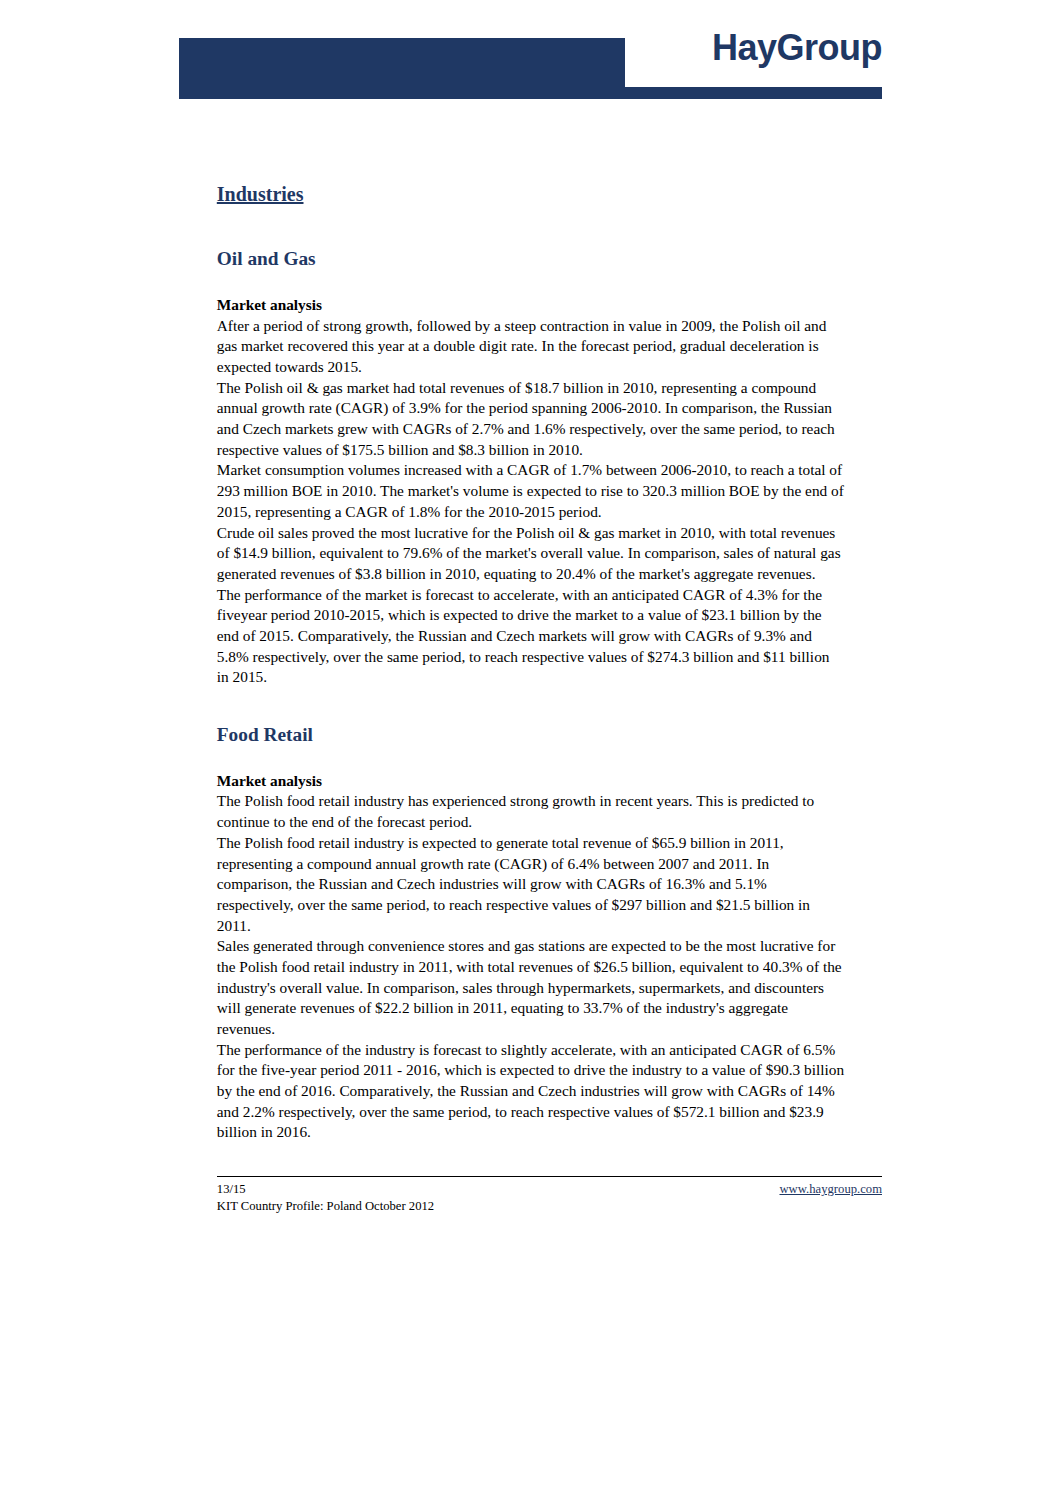HayGroup
Industries
Oil and Gas
Market analysis
After a period of strong growth, followed by a steep contraction in value in 2009, the Polish oil and gas market recovered this year at a double digit rate. In the forecast period, gradual deceleration is expected towards 2015.
The Polish oil & gas market had total revenues of $18.7 billion in 2010, representing a compound annual growth rate (CAGR) of 3.9% for the period spanning 2006-2010. In comparison, the Russian and Czech markets grew with CAGRs of 2.7% and 1.6% respectively, over the same period, to reach respective values of $175.5 billion and $8.3 billion in 2010.
Market consumption volumes increased with a CAGR of 1.7% between 2006-2010, to reach a total of 293 million BOE in 2010. The market's volume is expected to rise to 320.3 million BOE by the end of 2015, representing a CAGR of 1.8% for the 2010-2015 period.
Crude oil sales proved the most lucrative for the Polish oil & gas market in 2010, with total revenues of $14.9 billion, equivalent to 79.6% of the market's overall value. In comparison, sales of natural gas generated revenues of $3.8 billion in 2010, equating to 20.4% of the market's aggregate revenues.
The performance of the market is forecast to accelerate, with an anticipated CAGR of 4.3% for the fiveyear period 2010-2015, which is expected to drive the market to a value of $23.1 billion by the end of 2015. Comparatively, the Russian and Czech markets will grow with CAGRs of 9.3% and 5.8% respectively, over the same period, to reach respective values of $274.3 billion and $11 billion in 2015.
Food Retail
Market analysis
The Polish food retail industry has experienced strong growth in recent years. This is predicted to continue to the end of the forecast period.
The Polish food retail industry is expected to generate total revenue of $65.9 billion in 2011, representing a compound annual growth rate (CAGR) of 6.4% between 2007 and 2011. In comparison, the Russian and Czech industries will grow with CAGRs of 16.3% and 5.1% respectively, over the same period, to reach respective values of $297 billion and $21.5 billion in 2011.
Sales generated through convenience stores and gas stations are expected to be the most lucrative for the Polish food retail industry in 2011, with total revenues of $26.5 billion, equivalent to 40.3% of the industry's overall value. In comparison, sales through hypermarkets, supermarkets, and discounters will generate revenues of $22.2 billion in 2011, equating to 33.7% of the industry's aggregate revenues.
The performance of the industry is forecast to slightly accelerate, with an anticipated CAGR of 6.5% for the five-year period 2011 - 2016, which is expected to drive the industry to a value of $90.3 billion by the end of 2016. Comparatively, the Russian and Czech industries will grow with CAGRs of 14% and 2.2% respectively, over the same period, to reach respective values of $572.1 billion and $23.9 billion in 2016.
13/15
KIT Country Profile: Poland October 2012
www.haygroup.com